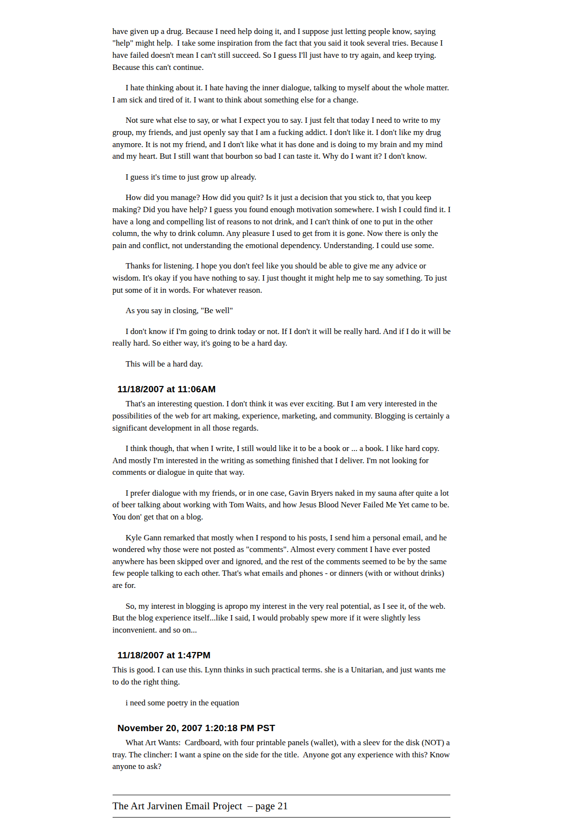have given up a drug. Because I need help doing it, and I suppose just letting people know, saying "help" might help. I take some inspiration from the fact that you said it took several tries. Because I have failed doesn't mean I can't still succeed. So I guess I'll just have to try again, and keep trying. Because this can't continue.
I hate thinking about it. I hate having the inner dialogue, talking to myself about the whole matter. I am sick and tired of it. I want to think about something else for a change.
Not sure what else to say, or what I expect you to say. I just felt that today I need to write to my group, my friends, and just openly say that I am a fucking addict. I don't like it. I don't like my drug anymore. It is not my friend, and I don't like what it has done and is doing to my brain and my mind and my heart. But I still want that bourbon so bad I can taste it. Why do I want it? I don't know.
I guess it's time to just grow up already.
How did you manage? How did you quit? Is it just a decision that you stick to, that you keep making? Did you have help? I guess you found enough motivation somewhere. I wish I could find it. I have a long and compelling list of reasons to not drink, and I can't think of one to put in the other column, the why to drink column. Any pleasure I used to get from it is gone. Now there is only the pain and conflict, not understanding the emotional dependency. Understanding. I could use some.
Thanks for listening. I hope you don't feel like you should be able to give me any advice or wisdom. It's okay if you have nothing to say. I just thought it might help me to say something. To just put some of it in words. For whatever reason.
As you say in closing, "Be well"
I don't know if I'm going to drink today or not. If I don't it will be really hard. And if I do it will be really hard. So either way, it's going to be a hard day.
This will be a hard day.
11/18/2007 at 11:06AM
That's an interesting question. I don't think it was ever exciting. But I am very interested in the possibilities of the web for art making, experience, marketing, and community. Blogging is certainly a significant development in all those regards.
I think though, that when I write, I still would like it to be a book or ... a book. I like hard copy. And mostly I'm interested in the writing as something finished that I deliver. I'm not looking for comments or dialogue in quite that way.
I prefer dialogue with my friends, or in one case, Gavin Bryers naked in my sauna after quite a lot of beer talking about working with Tom Waits, and how Jesus Blood Never Failed Me Yet came to be. You don' get that on a blog.
Kyle Gann remarked that mostly when I respond to his posts, I send him a personal email, and he wondered why those were not posted as "comments". Almost every comment I have ever posted anywhere has been skipped over and ignored, and the rest of the comments seemed to be by the same few people talking to each other. That's what emails and phones - or dinners (with or without drinks) are for.
So, my interest in blogging is apropo my interest in the very real potential, as I see it, of the web. But the blog experience itself...like I said, I would probably spew more if it were slightly less inconvenient. and so on...
11/18/2007 at 1:47PM
This is good. I can use this. Lynn thinks in such practical terms. she is a Unitarian, and just wants me to do the right thing.
i need some poetry in the equation
November 20, 2007 1:20:18 PM PST
What Art Wants: Cardboard, with four printable panels (wallet), with a sleev for the disk (NOT) a tray. The clincher: I want a spine on the side for the title. Anyone got any experience with this? Know anyone to ask?
The Art Jarvinen Email Project – page 21